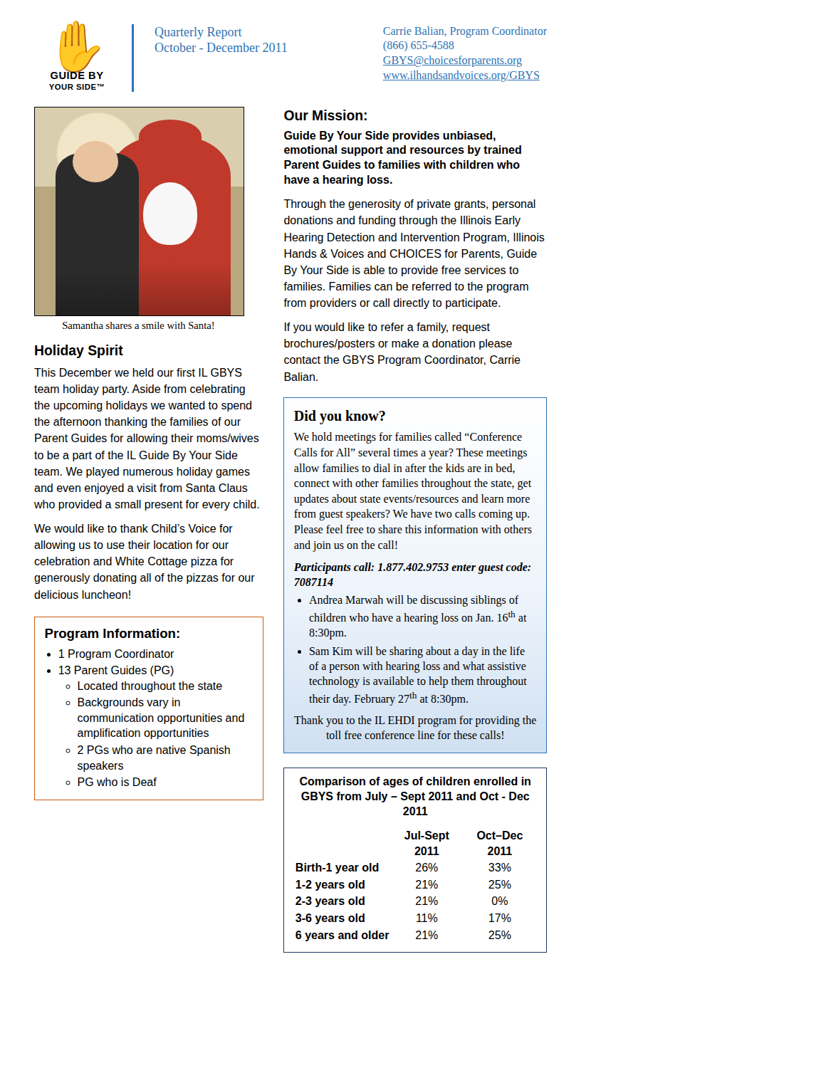✋ GUIDE BYYOUR SIDE™
Quarterly Report
October - December 2011
Carrie Balian, Program Coordinator
(866) 655-4588
GBYS@choicesforparents.org
www.ilhandsandvoices.org/GBYS
Samantha shares a smile with Santa!
Holiday Spirit
This December we held our first IL GBYS team holiday party. Aside from celebrating the upcoming holidays we wanted to spend the afternoon thanking the families of our Parent Guides for allowing their moms/wives to be a part of the IL Guide By Your Side team. We played numerous holiday games and even enjoyed a visit from Santa Claus who provided a small present for every child.
We would like to thank Child’s Voice for allowing us to use their location for our celebration and White Cottage pizza for generously donating all of the pizzas for our delicious luncheon!
Program Information:
1 Program Coordinator
13 Parent Guides (PG)
Located throughout the state
Backgrounds vary in communication opportunities and amplification opportunities
2 PGs who are native Spanish speakers
PG who is Deaf
Our Mission:
Guide By Your Side provides unbiased, emotional support and resources by trained Parent Guides to families with children who have a hearing loss.
Through the generosity of private grants, personal donations and funding through the Illinois Early Hearing Detection and Intervention Program, Illinois Hands & Voices and CHOICES for Parents, Guide By Your Side is able to provide free services to families. Families can be referred to the program from providers or call directly to participate.
If you would like to refer a family, request brochures/posters or make a donation please contact the GBYS Program Coordinator, Carrie Balian.
Did you know?
We hold meetings for families called “Conference Calls for All” several times a year? These meetings allow families to dial in after the kids are in bed, connect with other families throughout the state, get updates about state events/resources and learn more from guest speakers? We have two calls coming up. Please feel free to share this information with others and join us on the call!
Participants call: 1.877.402.9753 enter guest code: 7087114
Andrea Marwah will be discussing siblings of children who have a hearing loss on Jan. 16th at 8:30pm.
Sam Kim will be sharing about a day in the life of a person with hearing loss and what assistive technology is available to help them throughout their day. February 27th at 8:30pm.
Thank you to the IL EHDI program for providing the toll free conference line for these calls!
Comparison of ages of children enrolled in
GBYS from July – Sept 2011 and Oct - Dec 2011
| | Jul-Sept 2011 | Oct–Dec 2011 |
| --- | --- | --- |
| Birth-1 year old | 26% | 33% |
| 1-2 years old | 21% | 25% |
| 2-3 years old | 21% | 0% |
| 3-6 years old | 11% | 17% |
| 6 years and older | 21% | 25% |